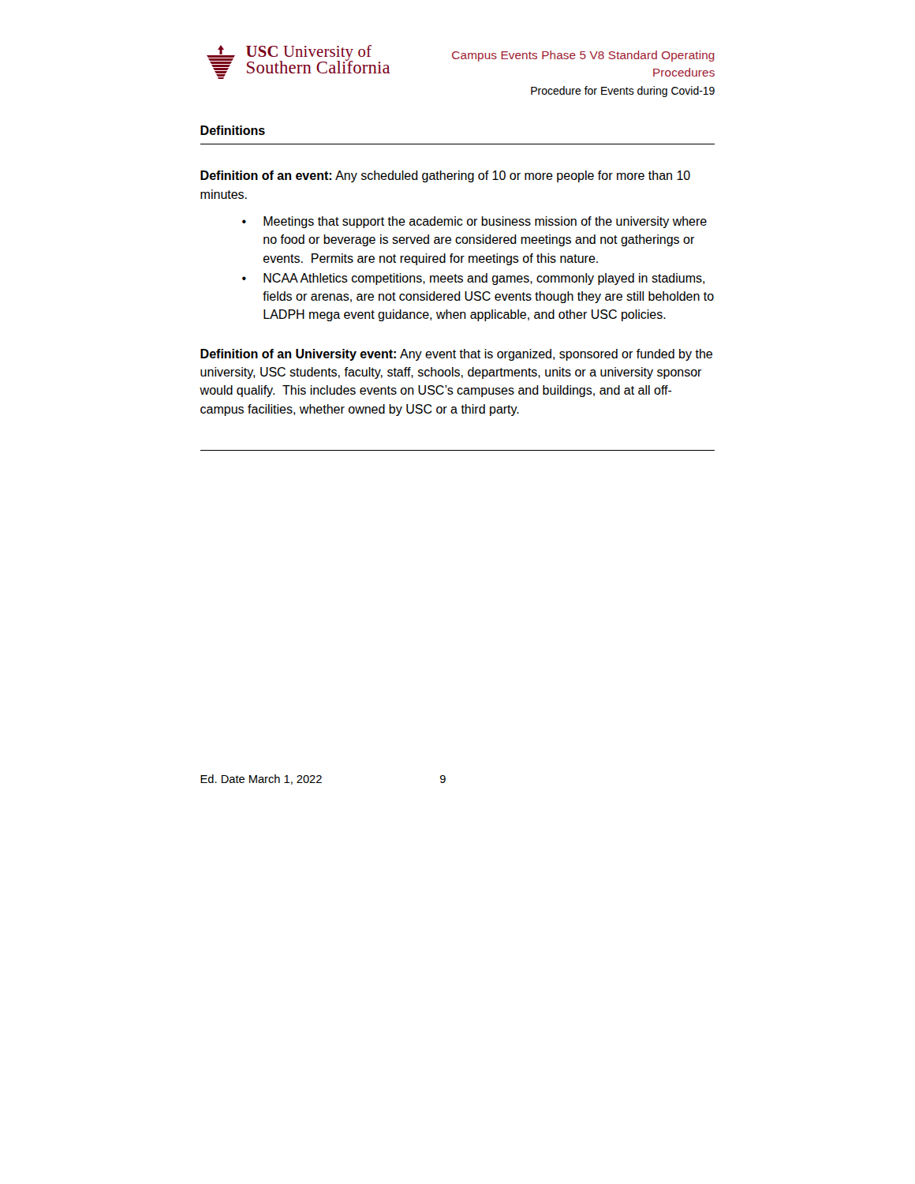USC University of
Southern California
Campus Events Phase 5 V8 Standard Operating Procedures
Procedure for Events during Covid-19
Definitions
Definition of an event: Any scheduled gathering of 10 or more people for more than 10 minutes.
Meetings that support the academic or business mission of the university where no food or beverage is served are considered meetings and not gatherings or events. Permits are not required for meetings of this nature.
NCAA Athletics competitions, meets and games, commonly played in stadiums, fields or arenas, are not considered USC events though they are still beholden to LADPH mega event guidance, when applicable, and other USC policies.
Definition of an University event: Any event that is organized, sponsored or funded by the university, USC students, faculty, staff, schools, departments, units or a university sponsor would qualify. This includes events on USC’s campuses and buildings, and at all off-campus facilities, whether owned by USC or a third party.
Ed. Date March 1, 2022
9